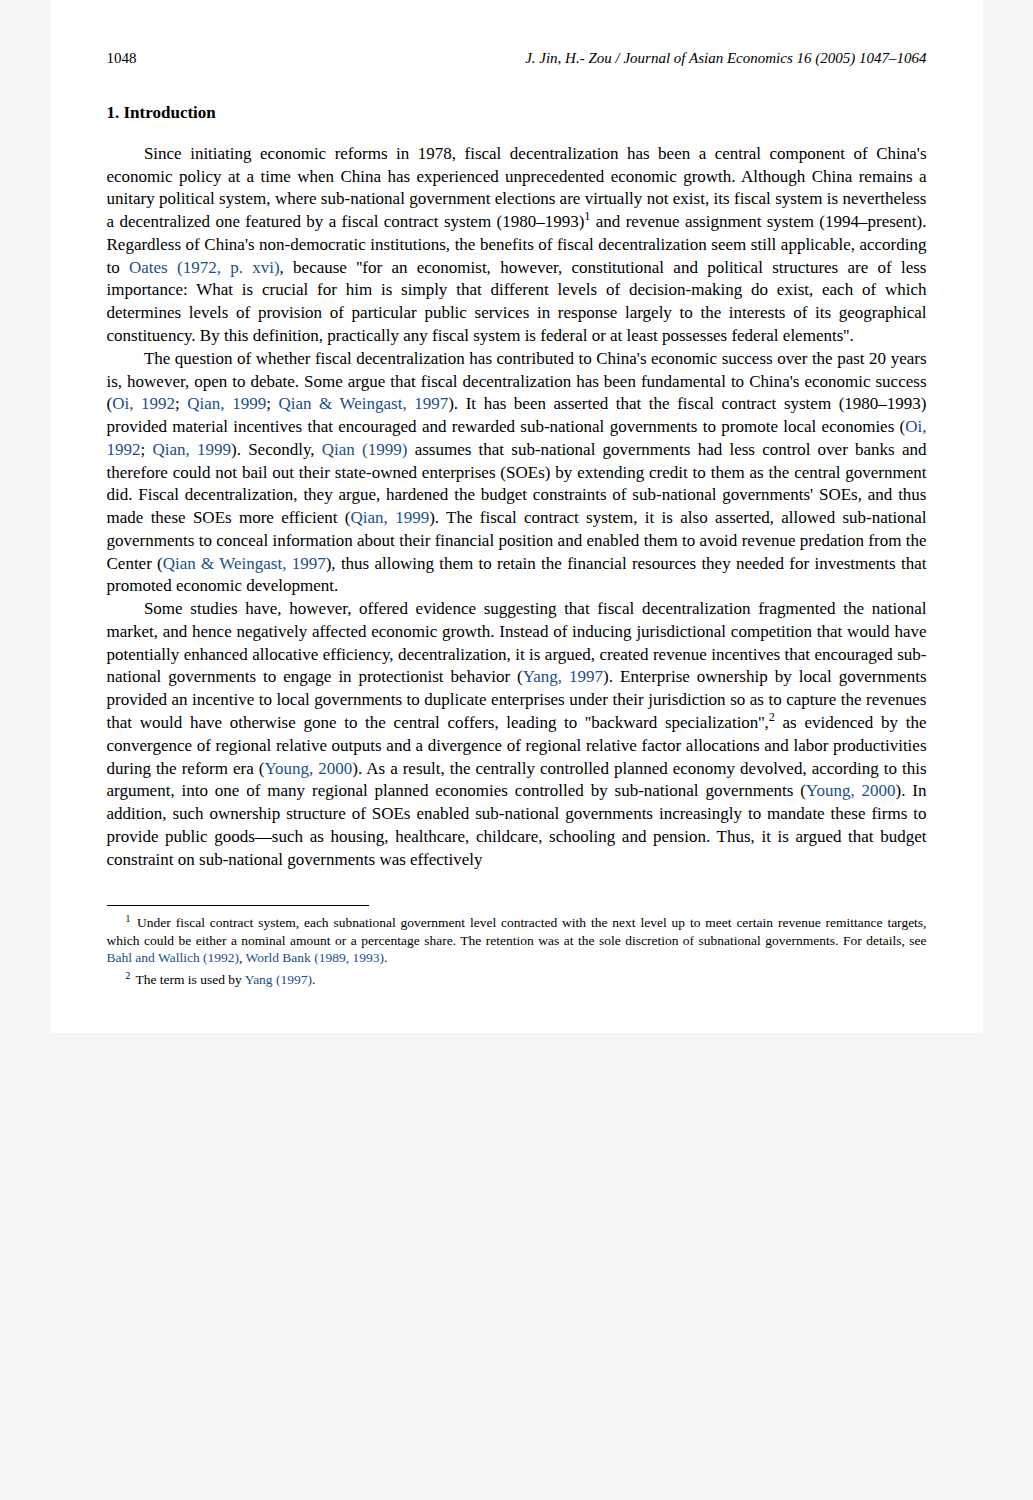1048 J. Jin, H.- Zou / Journal of Asian Economics 16 (2005) 1047–1064
1. Introduction
Since initiating economic reforms in 1978, fiscal decentralization has been a central component of China's economic policy at a time when China has experienced unprecedented economic growth. Although China remains a unitary political system, where sub-national government elections are virtually not exist, its fiscal system is nevertheless a decentralized one featured by a fiscal contract system (1980–1993)1 and revenue assignment system (1994–present). Regardless of China's non-democratic institutions, the benefits of fiscal decentralization seem still applicable, according to Oates (1972, p. xvi), because ''for an economist, however, constitutional and political structures are of less importance: What is crucial for him is simply that different levels of decision-making do exist, each of which determines levels of provision of particular public services in response largely to the interests of its geographical constituency. By this definition, practically any fiscal system is federal or at least possesses federal elements''.
The question of whether fiscal decentralization has contributed to China's economic success over the past 20 years is, however, open to debate. Some argue that fiscal decentralization has been fundamental to China's economic success (Oi, 1992; Qian, 1999; Qian & Weingast, 1997). It has been asserted that the fiscal contract system (1980–1993) provided material incentives that encouraged and rewarded sub-national governments to promote local economies (Oi, 1992; Qian, 1999). Secondly, Qian (1999) assumes that sub-national governments had less control over banks and therefore could not bail out their state-owned enterprises (SOEs) by extending credit to them as the central government did. Fiscal decentralization, they argue, hardened the budget constraints of sub-national governments' SOEs, and thus made these SOEs more efficient (Qian, 1999). The fiscal contract system, it is also asserted, allowed sub-national governments to conceal information about their financial position and enabled them to avoid revenue predation from the Center (Qian & Weingast, 1997), thus allowing them to retain the financial resources they needed for investments that promoted economic development.
Some studies have, however, offered evidence suggesting that fiscal decentralization fragmented the national market, and hence negatively affected economic growth. Instead of inducing jurisdictional competition that would have potentially enhanced allocative efficiency, decentralization, it is argued, created revenue incentives that encouraged sub-national governments to engage in protectionist behavior (Yang, 1997). Enterprise ownership by local governments provided an incentive to local governments to duplicate enterprises under their jurisdiction so as to capture the revenues that would have otherwise gone to the central coffers, leading to ''backward specialization'',2 as evidenced by the convergence of regional relative outputs and a divergence of regional relative factor allocations and labor productivities during the reform era (Young, 2000). As a result, the centrally controlled planned economy devolved, according to this argument, into one of many regional planned economies controlled by sub-national governments (Young, 2000). In addition, such ownership structure of SOEs enabled sub-national governments increasingly to mandate these firms to provide public goods—such as housing, healthcare, childcare, schooling and pension. Thus, it is argued that budget constraint on sub-national governments was effectively
1 Under fiscal contract system, each subnational government level contracted with the next level up to meet certain revenue remittance targets, which could be either a nominal amount or a percentage share. The retention was at the sole discretion of subnational governments. For details, see Bahl and Wallich (1992), World Bank (1989, 1993).
2 The term is used by Yang (1997).